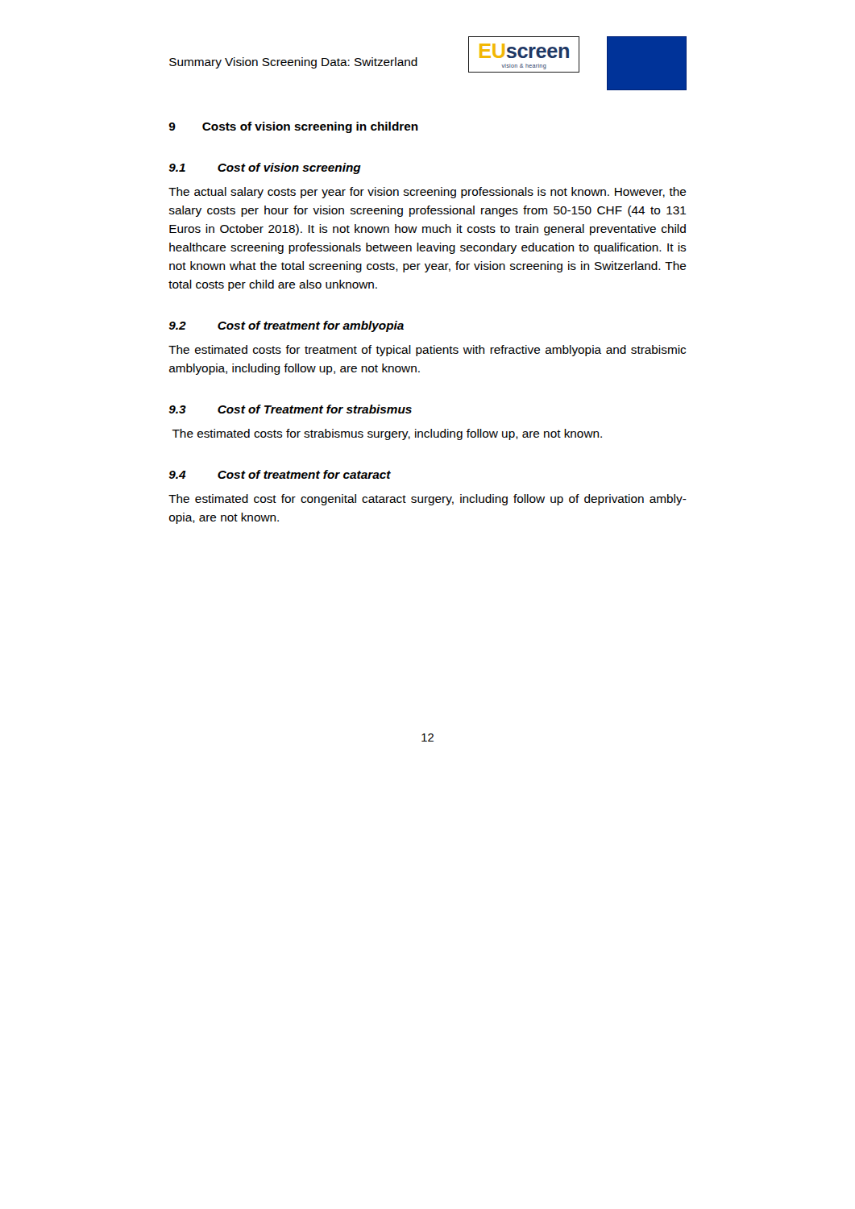Summary Vision Screening Data: Switzerland
EU screen
vision & hearing
9 Costs of vision screening in children
9.1 Cost of vision screening
The actual salary costs per year for vision screening professionals is not known. However, the salary costs per hour for vision screening professional ranges from 50-150 CHF (44 to 131 Euros in October 2018). It is not known how much it costs to train general preventative child healthcare screening professionals between leaving secondary education to qualification. It is not known what the total screening costs, per year, for vision screening is in Switzerland. The total costs per child are also unknown.
9.2 Cost of treatment for amblyopia
The estimated costs for treatment of typical patients with refractive amblyopia and strabismic amblyopia, including follow up, are not known.
9.3 Cost of Treatment for strabismus
The estimated costs for strabismus surgery, including follow up, are not known.
9.4 Cost of treatment for cataract
The estimated cost for congenital cataract surgery, including follow up of deprivation amblyopia, are not known.
12